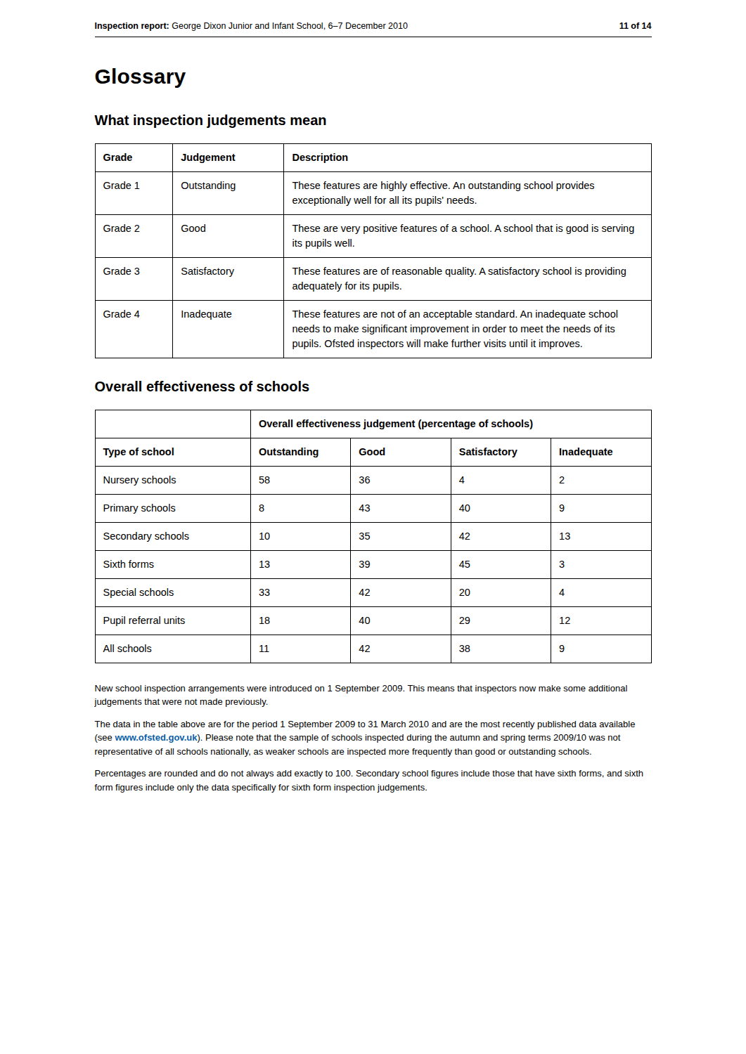Inspection report: George Dixon Junior and Infant School, 6–7 December 2010
11 of 14
Glossary
What inspection judgements mean
| Grade | Judgement | Description |
| --- | --- | --- |
| Grade 1 | Outstanding | These features are highly effective. An outstanding school provides exceptionally well for all its pupils' needs. |
| Grade 2 | Good | These are very positive features of a school. A school that is good is serving its pupils well. |
| Grade 3 | Satisfactory | These features are of reasonable quality. A satisfactory school is providing adequately for its pupils. |
| Grade 4 | Inadequate | These features are not of an acceptable standard. An inadequate school needs to make significant improvement in order to meet the needs of its pupils. Ofsted inspectors will make further visits until it improves. |
Overall effectiveness of schools
| | Overall effectiveness judgement (percentage of schools) |
| --- | --- |
| Type of school | Outstanding | Good | Satisfactory | Inadequate |
| Nursery schools | 58 | 36 | 4 | 2 |
| Primary schools | 8 | 43 | 40 | 9 |
| Secondary schools | 10 | 35 | 42 | 13 |
| Sixth forms | 13 | 39 | 45 | 3 |
| Special schools | 33 | 42 | 20 | 4 |
| Pupil referral units | 18 | 40 | 29 | 12 |
| All schools | 11 | 42 | 38 | 9 |
New school inspection arrangements were introduced on 1 September 2009. This means that inspectors now make some additional judgements that were not made previously.
The data in the table above are for the period 1 September 2009 to 31 March 2010 and are the most recently published data available (see www.ofsted.gov.uk). Please note that the sample of schools inspected during the autumn and spring terms 2009/10 was not representative of all schools nationally, as weaker schools are inspected more frequently than good or outstanding schools.
Percentages are rounded and do not always add exactly to 100. Secondary school figures include those that have sixth forms, and sixth form figures include only the data specifically for sixth form inspection judgements.